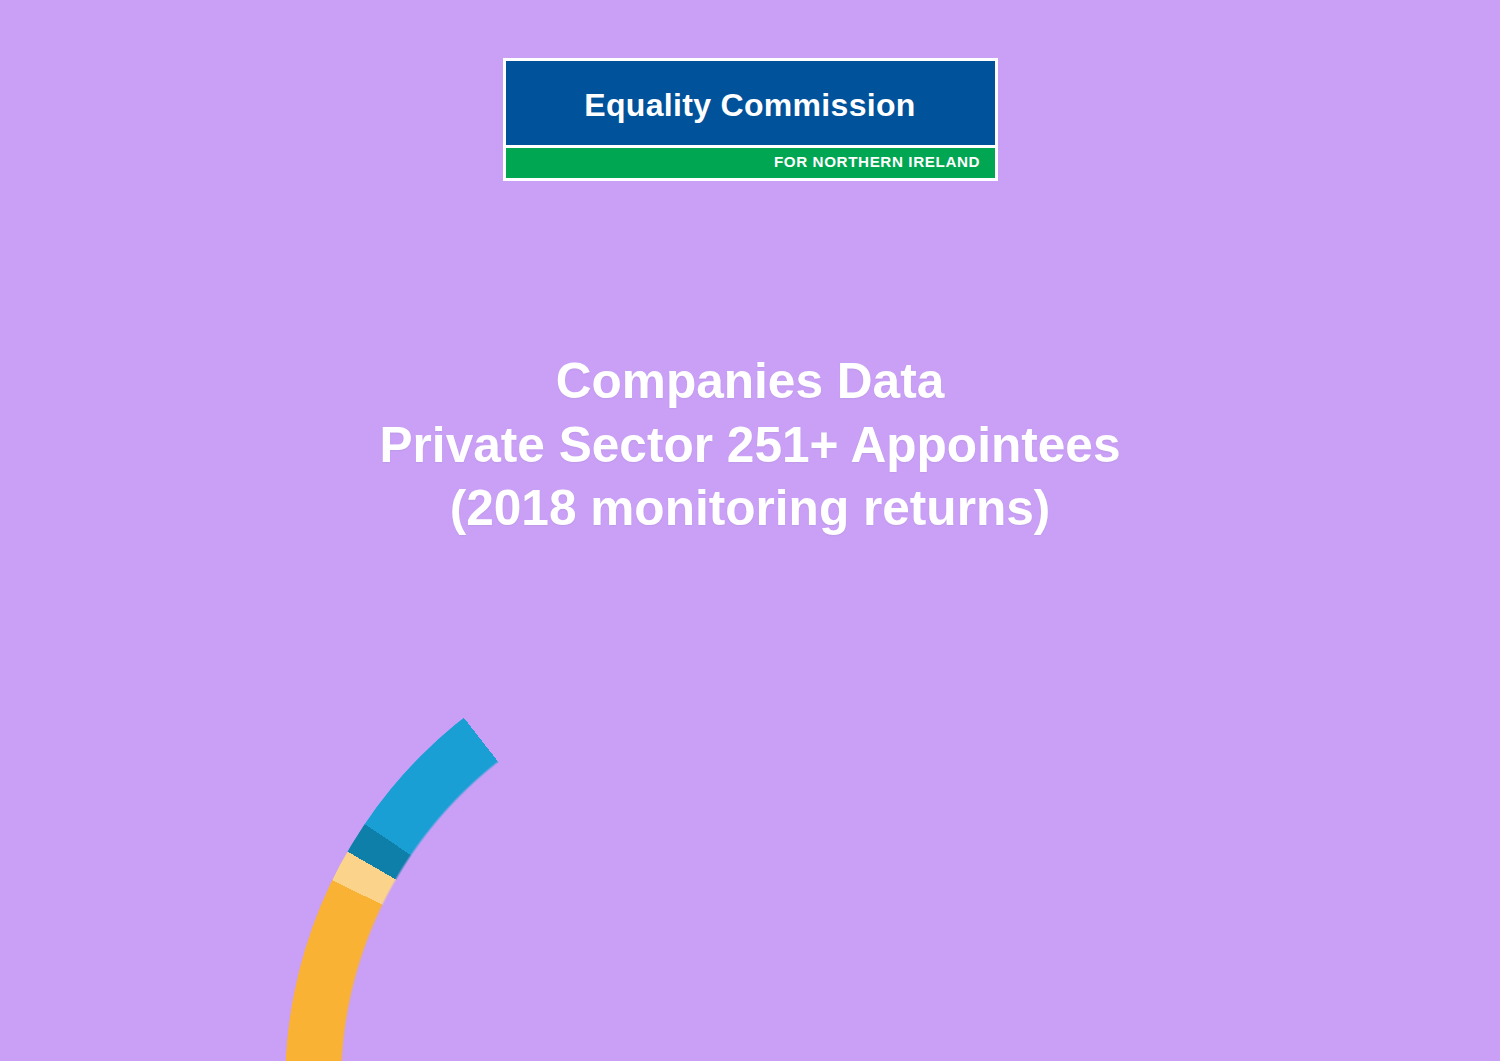Equality Commission
FOR NORTHERN IRELAND
Companies Data Private Sector 251+ Appointees (2018 monitoring returns)